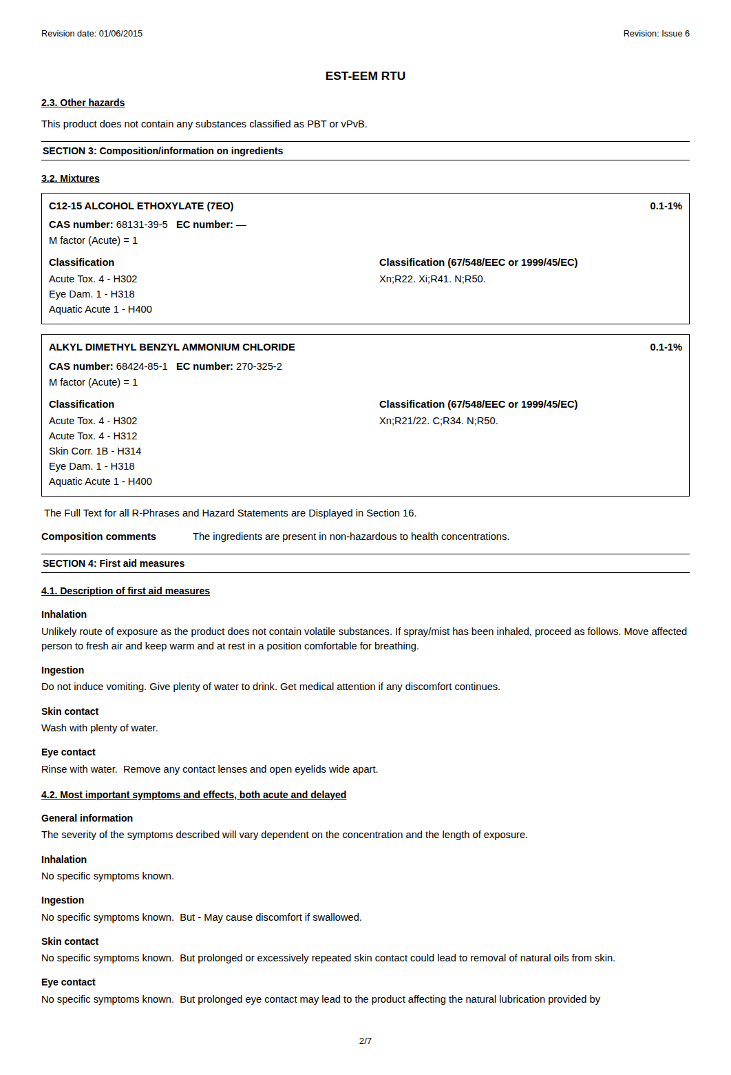Revision date: 01/06/2015 Revision: Issue 6
EST-EEM RTU
2.3. Other hazards
This product does not contain any substances classified as PBT or vPvB.
SECTION 3: Composition/information on ingredients
3.2. Mixtures
0.1-1%
C12-15 ALCOHOL ETHOXYLATE (7EO)
CAS number: 68131-39-5 EC number: —
M factor (Acute) = 1
Classification
Acute Tox. 4 - H302
Eye Dam. 1 - H318
Aquatic Acute 1 - H400
Classification (67/548/EEC or 1999/45/EC)
Xn;R22. Xi;R41. N;R50.
0.1-1%
ALKYL DIMETHYL BENZYL AMMONIUM CHLORIDE
CAS number: 68424-85-1 EC number: 270-325-2
M factor (Acute) = 1
Classification
Acute Tox. 4 - H302
Acute Tox. 4 - H312
Skin Corr. 1B - H314
Eye Dam. 1 - H318
Aquatic Acute 1 - H400
Classification (67/548/EEC or 1999/45/EC)
Xn;R21/22. C;R34. N;R50.
The Full Text for all R-Phrases and Hazard Statements are Displayed in Section 16.
Composition comments The ingredients are present in non-hazardous to health concentrations.
SECTION 4: First aid measures
4.1. Description of first aid measures
Inhalation
Unlikely route of exposure as the product does not contain volatile substances. If spray/mist has been inhaled, proceed as follows. Move affected person to fresh air and keep warm and at rest in a position comfortable for breathing.
Ingestion
Do not induce vomiting. Give plenty of water to drink. Get medical attention if any discomfort continues.
Skin contact
Wash with plenty of water.
Eye contact
Rinse with water. Remove any contact lenses and open eyelids wide apart.
4.2. Most important symptoms and effects, both acute and delayed
General information
The severity of the symptoms described will vary dependent on the concentration and the length of exposure.
Inhalation
No specific symptoms known.
Ingestion
No specific symptoms known. But - May cause discomfort if swallowed.
Skin contact
No specific symptoms known. But prolonged or excessively repeated skin contact could lead to removal of natural oils from skin.
Eye contact
No specific symptoms known. But prolonged eye contact may lead to the product affecting the natural lubrication provided by
2/7